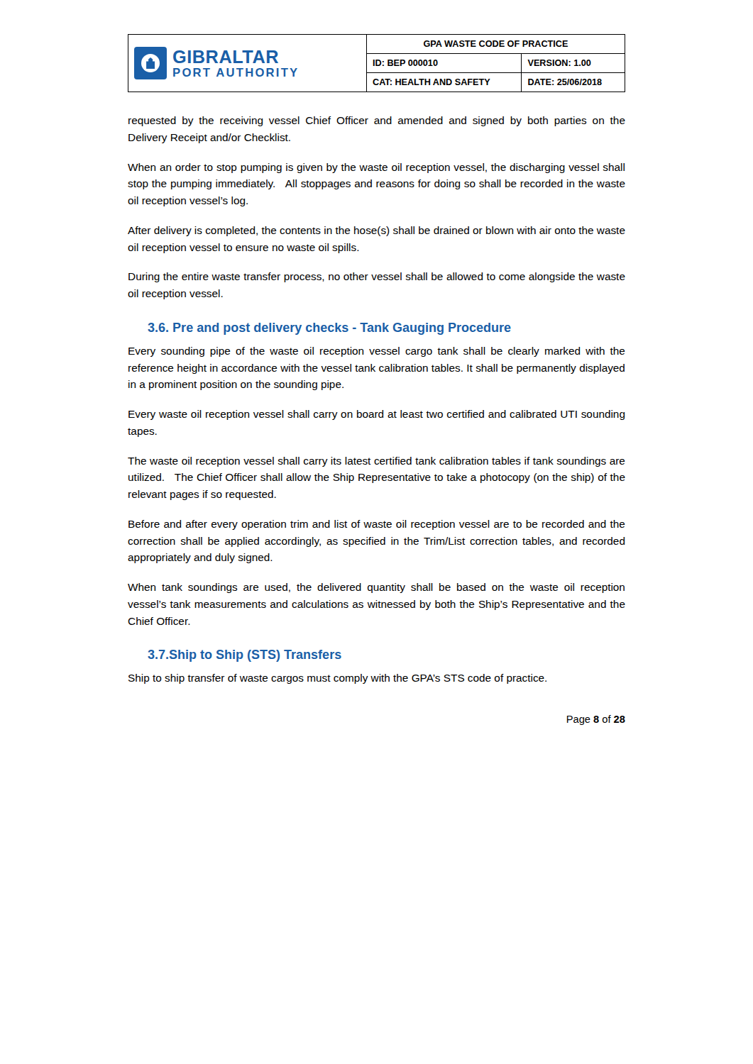| GIBRALTAR PORT AUTHORITY | GPA WASTE CODE OF PRACTICE |
| ID: BEP 000010 | VERSION: 1.00 |
| CAT: HEALTH AND SAFETY | DATE: 25/06/2018 |
requested by the receiving vessel Chief Officer and amended and signed by both parties on the Delivery Receipt and/or Checklist.
When an order to stop pumping is given by the waste oil reception vessel, the discharging vessel shall stop the pumping immediately. All stoppages and reasons for doing so shall be recorded in the waste oil reception vessel’s log.
After delivery is completed, the contents in the hose(s) shall be drained or blown with air onto the waste oil reception vessel to ensure no waste oil spills.
During the entire waste transfer process, no other vessel shall be allowed to come alongside the waste oil reception vessel.
3.6. Pre and post delivery checks - Tank Gauging Procedure
Every sounding pipe of the waste oil reception vessel cargo tank shall be clearly marked with the reference height in accordance with the vessel tank calibration tables. It shall be permanently displayed in a prominent position on the sounding pipe.
Every waste oil reception vessel shall carry on board at least two certified and calibrated UTI sounding tapes.
The waste oil reception vessel shall carry its latest certified tank calibration tables if tank soundings are utilized. The Chief Officer shall allow the Ship Representative to take a photocopy (on the ship) of the relevant pages if so requested.
Before and after every operation trim and list of waste oil reception vessel are to be recorded and the correction shall be applied accordingly, as specified in the Trim/List correction tables, and recorded appropriately and duly signed.
When tank soundings are used, the delivered quantity shall be based on the waste oil reception vessel’s tank measurements and calculations as witnessed by both the Ship’s Representative and the Chief Officer.
3.7.Ship to Ship (STS) Transfers
Ship to ship transfer of waste cargos must comply with the GPA’s STS code of practice.
Page 8 of 28